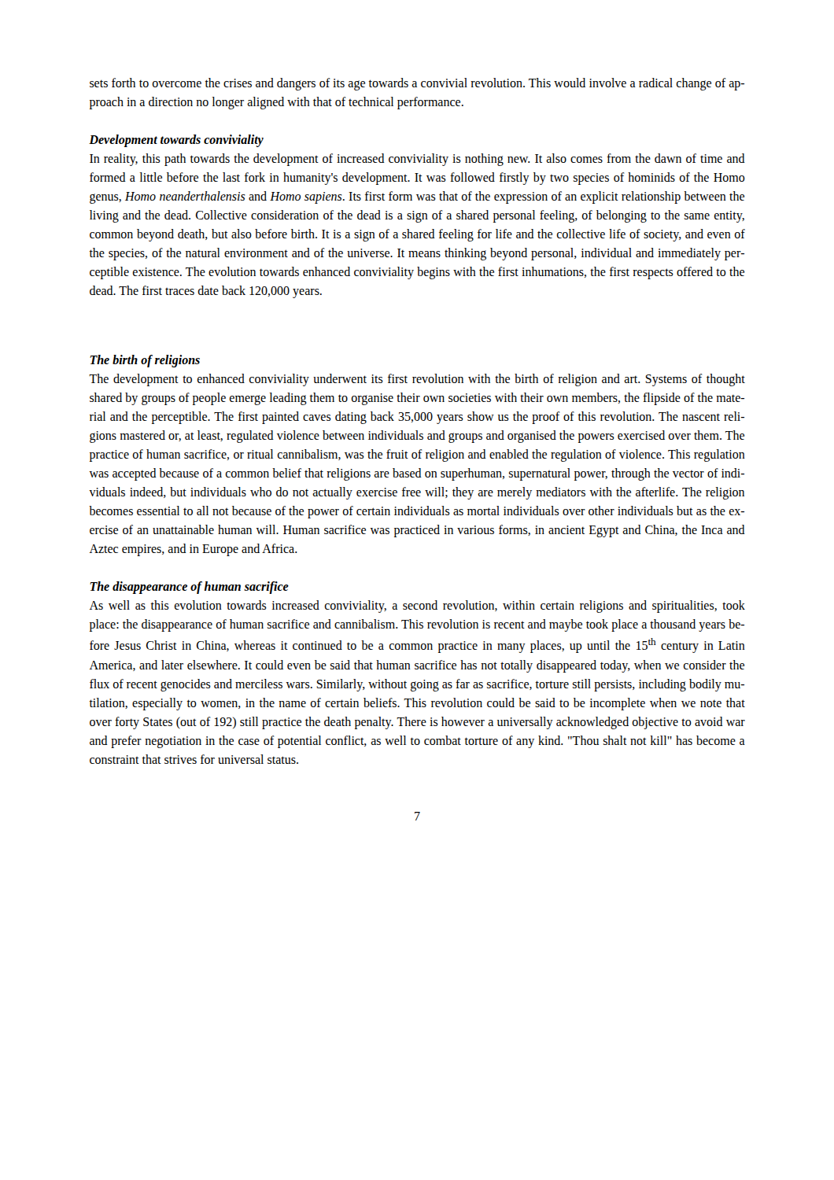sets forth to overcome the crises and dangers of its age towards a convivial revolution. This would involve a radical change of approach in a direction no longer aligned with that of technical performance.
Development towards conviviality
In reality, this path towards the development of increased conviviality is nothing new. It also comes from the dawn of time and formed a little before the last fork in humanity's development. It was followed firstly by two species of hominids of the Homo genus, Homo neanderthalensis and Homo sapiens. Its first form was that of the expression of an explicit relationship between the living and the dead. Collective consideration of the dead is a sign of a shared personal feeling, of belonging to the same entity, common beyond death, but also before birth. It is a sign of a shared feeling for life and the collective life of society, and even of the species, of the natural environment and of the universe. It means thinking beyond personal, individual and immediately perceptible existence. The evolution towards enhanced conviviality begins with the first inhumations, the first respects offered to the dead. The first traces date back 120,000 years.
The birth of religions
The development to enhanced conviviality underwent its first revolution with the birth of religion and art. Systems of thought shared by groups of people emerge leading them to organise their own societies with their own members, the flipside of the material and the perceptible. The first painted caves dating back 35,000 years show us the proof of this revolution. The nascent religions mastered or, at least, regulated violence between individuals and groups and organised the powers exercised over them. The practice of human sacrifice, or ritual cannibalism, was the fruit of religion and enabled the regulation of violence. This regulation was accepted because of a common belief that religions are based on superhuman, supernatural power, through the vector of individuals indeed, but individuals who do not actually exercise free will; they are merely mediators with the afterlife. The religion becomes essential to all not because of the power of certain individuals as mortal individuals over other individuals but as the exercise of an unattainable human will. Human sacrifice was practiced in various forms, in ancient Egypt and China, the Inca and Aztec empires, and in Europe and Africa.
The disappearance of human sacrifice
As well as this evolution towards increased conviviality, a second revolution, within certain religions and spiritualities, took place: the disappearance of human sacrifice and cannibalism. This revolution is recent and maybe took place a thousand years before Jesus Christ in China, whereas it continued to be a common practice in many places, up until the 15th century in Latin America, and later elsewhere. It could even be said that human sacrifice has not totally disappeared today, when we consider the flux of recent genocides and merciless wars. Similarly, without going as far as sacrifice, torture still persists, including bodily mutilation, especially to women, in the name of certain beliefs. This revolution could be said to be incomplete when we note that over forty States (out of 192) still practice the death penalty. There is however a universally acknowledged objective to avoid war and prefer negotiation in the case of potential conflict, as well to combat torture of any kind. "Thou shalt not kill" has become a constraint that strives for universal status.
7